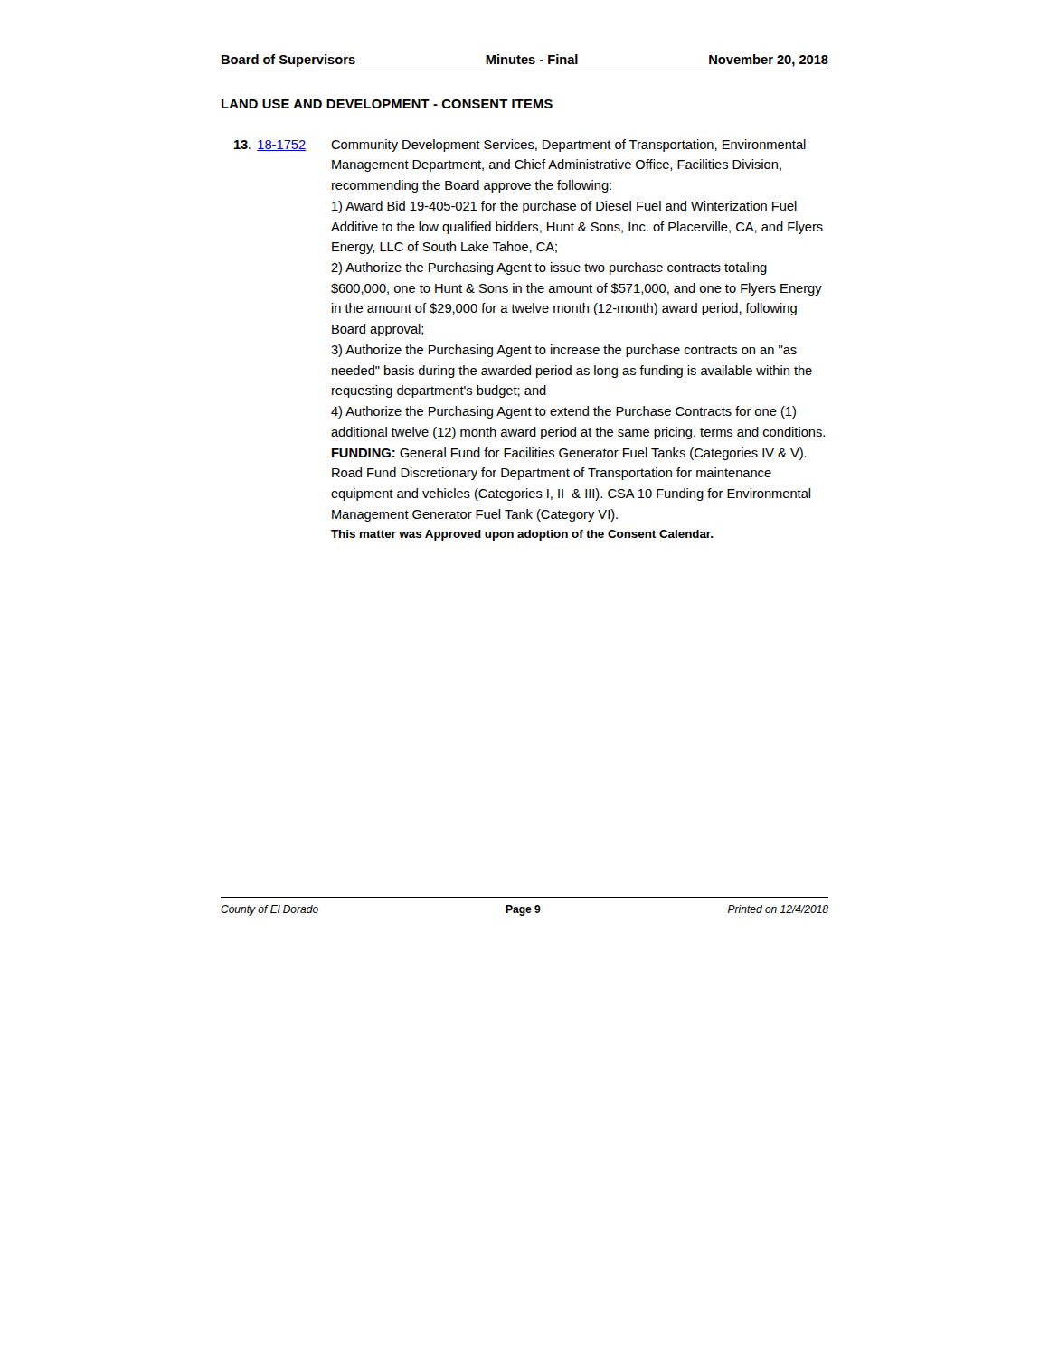Board of Supervisors
Minutes - Final
November 20, 2018
LAND USE AND DEVELOPMENT - CONSENT ITEMS
13.
18-1752
Community Development Services, Department of Transportation, Environmental Management Department, and Chief Administrative Office, Facilities Division, recommending the Board approve the following:
1) Award Bid 19-405-021 for the purchase of Diesel Fuel and Winterization Fuel Additive to the low qualified bidders, Hunt & Sons, Inc. of Placerville, CA, and Flyers Energy, LLC of South Lake Tahoe, CA;
2) Authorize the Purchasing Agent to issue two purchase contracts totaling $600,000, one to Hunt & Sons in the amount of $571,000, and one to Flyers Energy in the amount of $29,000 for a twelve month (12-month) award period, following Board approval;
3) Authorize the Purchasing Agent to increase the purchase contracts on an "as needed" basis during the awarded period as long as funding is available within the requesting department's budget; and
4) Authorize the Purchasing Agent to extend the Purchase Contracts for one (1) additional twelve (12) month award period at the same pricing, terms and conditions.
FUNDING: General Fund for Facilities Generator Fuel Tanks (Categories IV & V). Road Fund Discretionary for Department of Transportation for maintenance equipment and vehicles (Categories I, II & III). CSA 10 Funding for Environmental Management Generator Fuel Tank (Category VI).
This matter was Approved upon adoption of the Consent Calendar.
County of El Dorado
Page 9
Printed on 12/4/2018